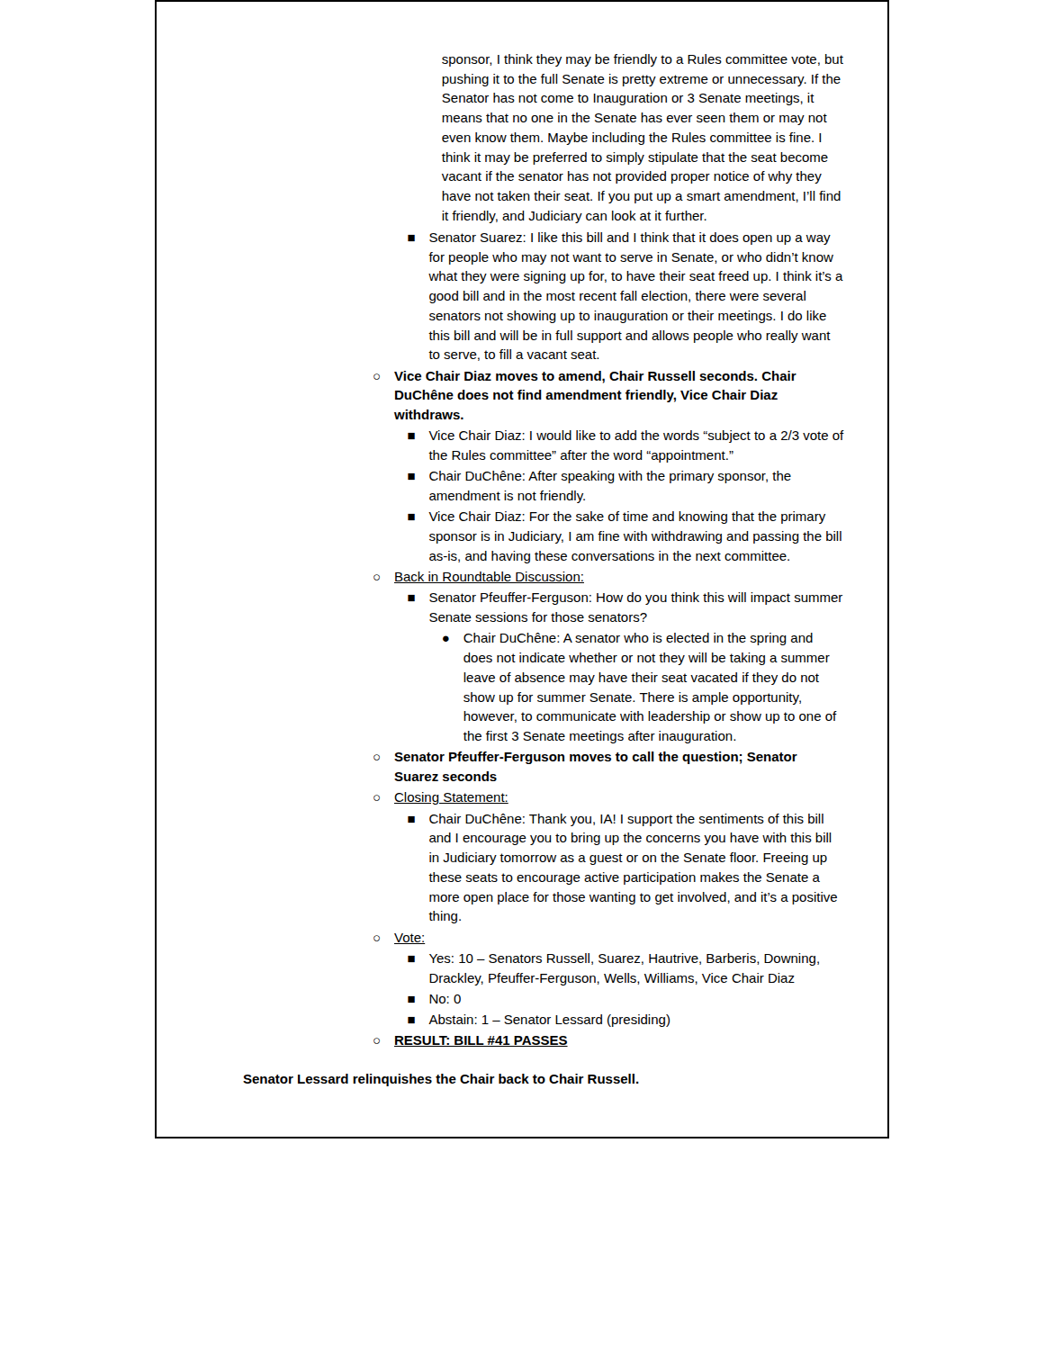sponsor, I think they may be friendly to a Rules committee vote, but pushing it to the full Senate is pretty extreme or unnecessary. If the Senator has not come to Inauguration or 3 Senate meetings, it means that no one in the Senate has ever seen them or may not even know them. Maybe including the Rules committee is fine. I think it may be preferred to simply stipulate that the seat become vacant if the senator has not provided proper notice of why they have not taken their seat. If you put up a smart amendment, I’ll find it friendly, and Judiciary can look at it further.
■Senator Suarez: I like this bill and I think that it does open up a way for people who may not want to serve in Senate, or who didn’t know what they were signing up for, to have their seat freed up. I think it’s a good bill and in the most recent fall election, there were several senators not showing up to inauguration or their meetings. I do like this bill and will be in full support and allows people who really want to serve, to fill a vacant seat.
○Vice Chair Diaz moves to amend, Chair Russell seconds. Chair DuChêne does not find amendment friendly, Vice Chair Diaz withdraws.
■Vice Chair Diaz: I would like to add the words “subject to a 2/3 vote of the Rules committee” after the word “appointment.”
■Chair DuChêne: After speaking with the primary sponsor, the amendment is not friendly.
■Vice Chair Diaz: For the sake of time and knowing that the primary sponsor is in Judiciary, I am fine with withdrawing and passing the bill as-is, and having these conversations in the next committee.
○Back in Roundtable Discussion:
■Senator Pfeuffer-Ferguson: How do you think this will impact summer Senate sessions for those senators?
●Chair DuChêne: A senator who is elected in the spring and does not indicate whether or not they will be taking a summer leave of absence may have their seat vacated if they do not show up for summer Senate. There is ample opportunity, however, to communicate with leadership or show up to one of the first 3 Senate meetings after inauguration.
○Senator Pfeuffer-Ferguson moves to call the question; Senator Suarez seconds
○Closing Statement:
■Chair DuChêne: Thank you, IA! I support the sentiments of this bill and I encourage you to bring up the concerns you have with this bill in Judiciary tomorrow as a guest or on the Senate floor. Freeing up these seats to encourage active participation makes the Senate a more open place for those wanting to get involved, and it’s a positive thing.
○Vote:
■Yes: 10 – Senators Russell, Suarez, Hautrive, Barberis, Downing, Drackley, Pfeuffer-Ferguson, Wells, Williams, Vice Chair Diaz
■No: 0
■Abstain: 1 – Senator Lessard (presiding)
○RESULT: BILL #41 PASSES
Senator Lessard relinquishes the Chair back to Chair Russell.